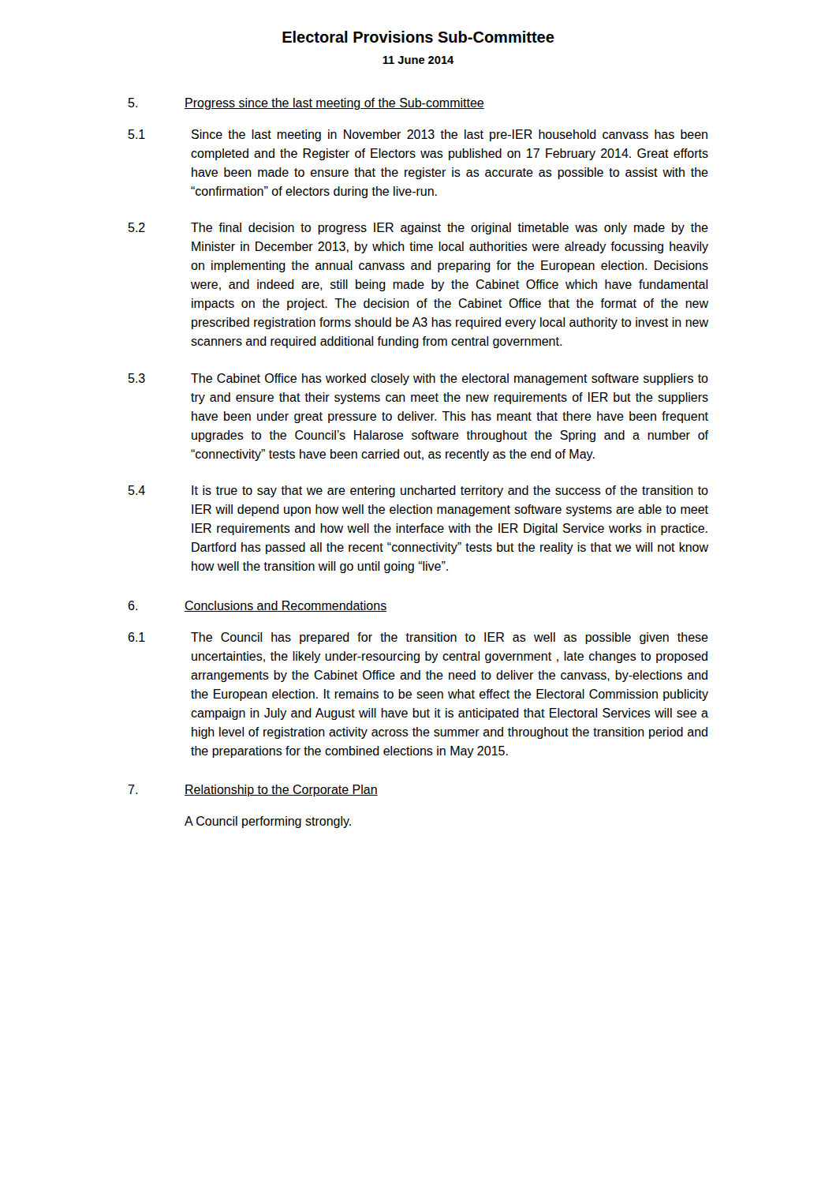Electoral Provisions Sub-Committee
11 June 2014
5.
Progress since the last meeting of the Sub-committee
5.1
Since the last meeting in November 2013 the last pre-IER household canvass has been completed and the Register of Electors was published on 17 February 2014. Great efforts have been made to ensure that the register is as accurate as possible to assist with the “confirmation” of electors during the live-run.
5.2
The final decision to progress IER against the original timetable was only made by the Minister in December 2013, by which time local authorities were already focussing heavily on implementing the annual canvass and preparing for the European election. Decisions were, and indeed are, still being made by the Cabinet Office which have fundamental impacts on the project. The decision of the Cabinet Office that the format of the new prescribed registration forms should be A3 has required every local authority to invest in new scanners and required additional funding from central government.
5.3
The Cabinet Office has worked closely with the electoral management software suppliers to try and ensure that their systems can meet the new requirements of IER but the suppliers have been under great pressure to deliver. This has meant that there have been frequent upgrades to the Council’s Halarose software throughout the Spring and a number of “connectivity” tests have been carried out, as recently as the end of May.
5.4
It is true to say that we are entering uncharted territory and the success of the transition to IER will depend upon how well the election management software systems are able to meet IER requirements and how well the interface with the IER Digital Service works in practice. Dartford has passed all the recent “connectivity” tests but the reality is that we will not know how well the transition will go until going “live”.
6.
Conclusions and Recommendations
6.1
The Council has prepared for the transition to IER as well as possible given these uncertainties, the likely under-resourcing by central government , late changes to proposed arrangements by the Cabinet Office and the need to deliver the canvass, by-elections and the European election. It remains to be seen what effect the Electoral Commission publicity campaign in July and August will have but it is anticipated that Electoral Services will see a high level of registration activity across the summer and throughout the transition period and the preparations for the combined elections in May 2015.
7.
Relationship to the Corporate Plan
A Council performing strongly.